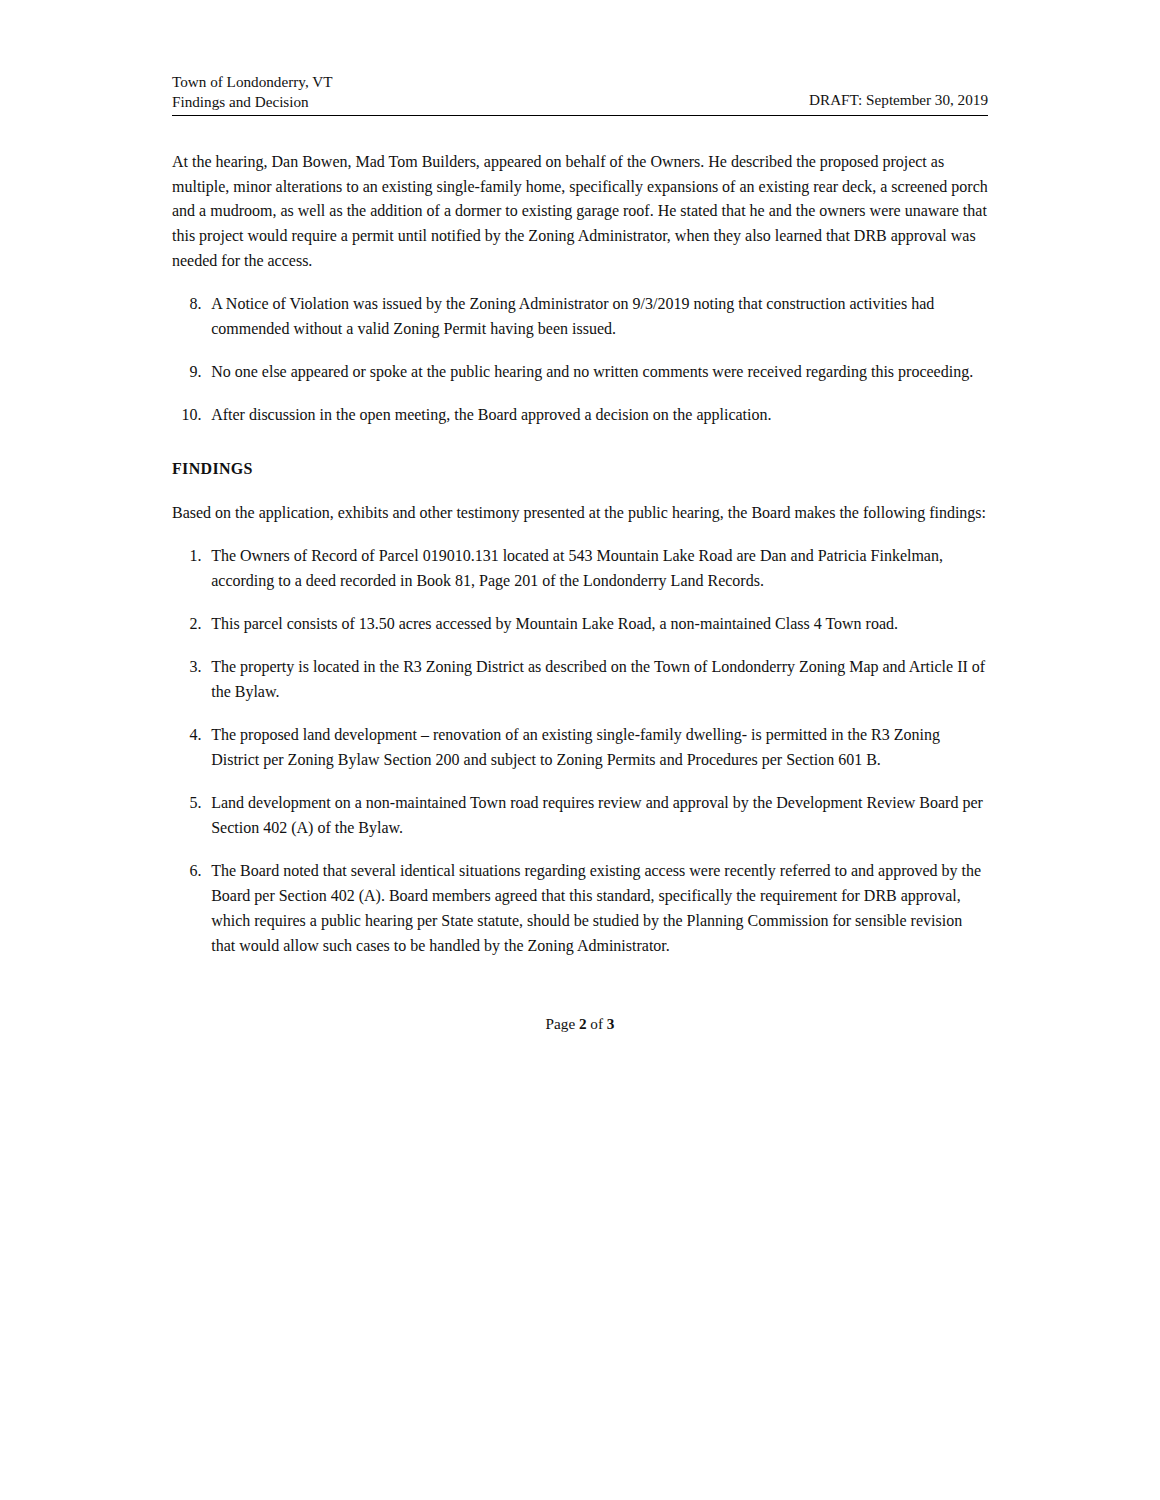Town of Londonderry, VT
Findings and Decision
DRAFT: September 30, 2019
At the hearing, Dan Bowen, Mad Tom Builders, appeared on behalf of the Owners. He described the proposed project as multiple, minor alterations to an existing single-family home, specifically expansions of an existing rear deck, a screened porch and a mudroom, as well as the addition of a dormer to existing garage roof. He stated that he and the owners were unaware that this project would require a permit until notified by the Zoning Administrator, when they also learned that DRB approval was needed for the access.
A Notice of Violation was issued by the Zoning Administrator on 9/3/2019 noting that construction activities had commended without a valid Zoning Permit having been issued.
No one else appeared or spoke at the public hearing and no written comments were received regarding this proceeding.
After discussion in the open meeting, the Board approved a decision on the application.
FINDINGS
Based on the application, exhibits and other testimony presented at the public hearing, the Board makes the following findings:
The Owners of Record of Parcel 019010.131 located at 543 Mountain Lake Road are Dan and Patricia Finkelman, according to a deed recorded in Book 81, Page 201 of the Londonderry Land Records.
This parcel consists of 13.50 acres accessed by Mountain Lake Road, a non-maintained Class 4 Town road.
The property is located in the R3 Zoning District as described on the Town of Londonderry Zoning Map and Article II of the Bylaw.
The proposed land development – renovation of an existing single-family dwelling- is permitted in the R3 Zoning District per Zoning Bylaw Section 200 and subject to Zoning Permits and Procedures per Section 601 B.
Land development on a non-maintained Town road requires review and approval by the Development Review Board per Section 402 (A) of the Bylaw.
The Board noted that several identical situations regarding existing access were recently referred to and approved by the Board per Section 402 (A). Board members agreed that this standard, specifically the requirement for DRB approval, which requires a public hearing per State statute, should be studied by the Planning Commission for sensible revision that would allow such cases to be handled by the Zoning Administrator.
Page 2 of 3